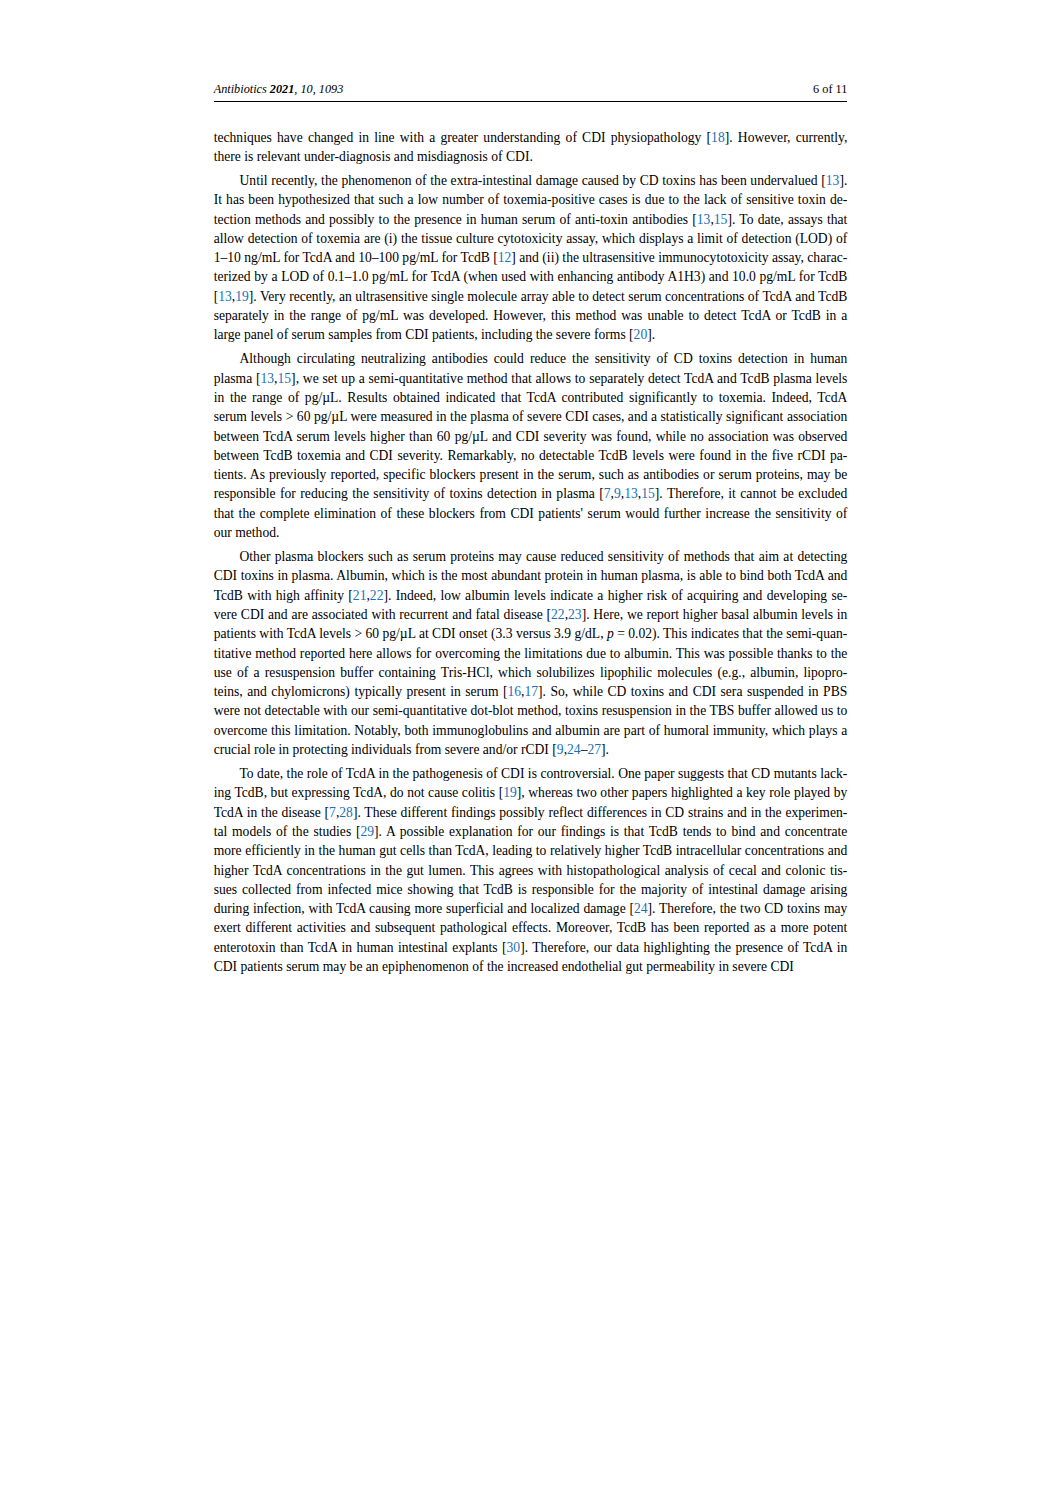Antibiotics 2021, 10, 1093 6 of 11
techniques have changed in line with a greater understanding of CDI physiopathology [18]. However, currently, there is relevant under-diagnosis and misdiagnosis of CDI.
Until recently, the phenomenon of the extra-intestinal damage caused by CD toxins has been undervalued [13]. It has been hypothesized that such a low number of toxemia-positive cases is due to the lack of sensitive toxin detection methods and possibly to the presence in human serum of anti-toxin antibodies [13,15]. To date, assays that allow detection of toxemia are (i) the tissue culture cytotoxicity assay, which displays a limit of detection (LOD) of 1–10 ng/mL for TcdA and 10–100 pg/mL for TcdB [12] and (ii) the ultrasensitive immunocytotoxicity assay, characterized by a LOD of 0.1–1.0 pg/mL for TcdA (when used with enhancing antibody A1H3) and 10.0 pg/mL for TcdB [13,19]. Very recently, an ultrasensitive single molecule array able to detect serum concentrations of TcdA and TcdB separately in the range of pg/mL was developed. However, this method was unable to detect TcdA or TcdB in a large panel of serum samples from CDI patients, including the severe forms [20].
Although circulating neutralizing antibodies could reduce the sensitivity of CD toxins detection in human plasma [13,15], we set up a semi-quantitative method that allows to separately detect TcdA and TcdB plasma levels in the range of pg/µL. Results obtained indicated that TcdA contributed significantly to toxemia. Indeed, TcdA serum levels > 60 pg/µL were measured in the plasma of severe CDI cases, and a statistically significant association between TcdA serum levels higher than 60 pg/µL and CDI severity was found, while no association was observed between TcdB toxemia and CDI severity. Remarkably, no detectable TcdB levels were found in the five rCDI patients. As previously reported, specific blockers present in the serum, such as antibodies or serum proteins, may be responsible for reducing the sensitivity of toxins detection in plasma [7,9,13,15]. Therefore, it cannot be excluded that the complete elimination of these blockers from CDI patients' serum would further increase the sensitivity of our method.
Other plasma blockers such as serum proteins may cause reduced sensitivity of methods that aim at detecting CDI toxins in plasma. Albumin, which is the most abundant protein in human plasma, is able to bind both TcdA and TcdB with high affinity [21,22]. Indeed, low albumin levels indicate a higher risk of acquiring and developing severe CDI and are associated with recurrent and fatal disease [22,23]. Here, we report higher basal albumin levels in patients with TcdA levels > 60 pg/µL at CDI onset (3.3 versus 3.9 g/dL, p = 0.02). This indicates that the semi-quantitative method reported here allows for overcoming the limitations due to albumin. This was possible thanks to the use of a resuspension buffer containing Tris-HCl, which solubilizes lipophilic molecules (e.g., albumin, lipoproteins, and chylomicrons) typically present in serum [16,17]. So, while CD toxins and CDI sera suspended in PBS were not detectable with our semi-quantitative dot-blot method, toxins resuspension in the TBS buffer allowed us to overcome this limitation. Notably, both immunoglobulins and albumin are part of humoral immunity, which plays a crucial role in protecting individuals from severe and/or rCDI [9,24–27].
To date, the role of TcdA in the pathogenesis of CDI is controversial. One paper suggests that CD mutants lacking TcdB, but expressing TcdA, do not cause colitis [19], whereas two other papers highlighted a key role played by TcdA in the disease [7,28]. These different findings possibly reflect differences in CD strains and in the experimental models of the studies [29]. A possible explanation for our findings is that TcdB tends to bind and concentrate more efficiently in the human gut cells than TcdA, leading to relatively higher TcdB intracellular concentrations and higher TcdA concentrations in the gut lumen. This agrees with histopathological analysis of cecal and colonic tissues collected from infected mice showing that TcdB is responsible for the majority of intestinal damage arising during infection, with TcdA causing more superficial and localized damage [24]. Therefore, the two CD toxins may exert different activities and subsequent pathological effects. Moreover, TcdB has been reported as a more potent enterotoxin than TcdA in human intestinal explants [30]. Therefore, our data highlighting the presence of TcdA in CDI patients serum may be an epiphenomenon of the increased endothelial gut permeability in severe CDI